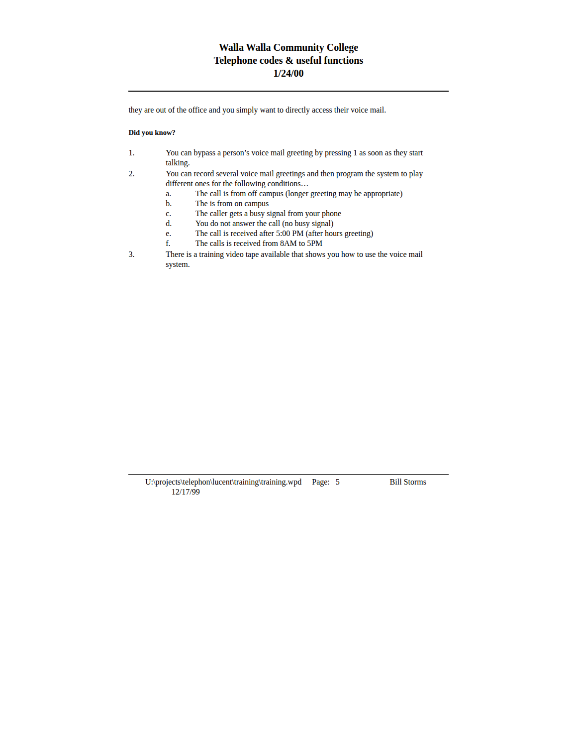Walla Walla Community College Telephone codes & useful functions 1/24/00
they are out of the office and you simply want to directly access their voice mail.
Did you know?
1. You can bypass a person’s voice mail greeting by pressing 1 as soon as they start talking.
2. You can record several voice mail greetings and then program the system to play different ones for the following conditions…
a. The call is from off campus (longer greeting may be appropriate)
b. The is from on campus
c. The caller gets a busy signal from your phone
d. You do not answer the call (no busy signal)
e. The call is received after 5:00 PM (after hours greeting)
f. The calls is received from 8AM to 5PM
3. There is a training video tape available that shows you how to use the voice mail system.
U:\projects\telephon\lucent\training\training.wpd 12/17/99
Page: 5
Bill Storms